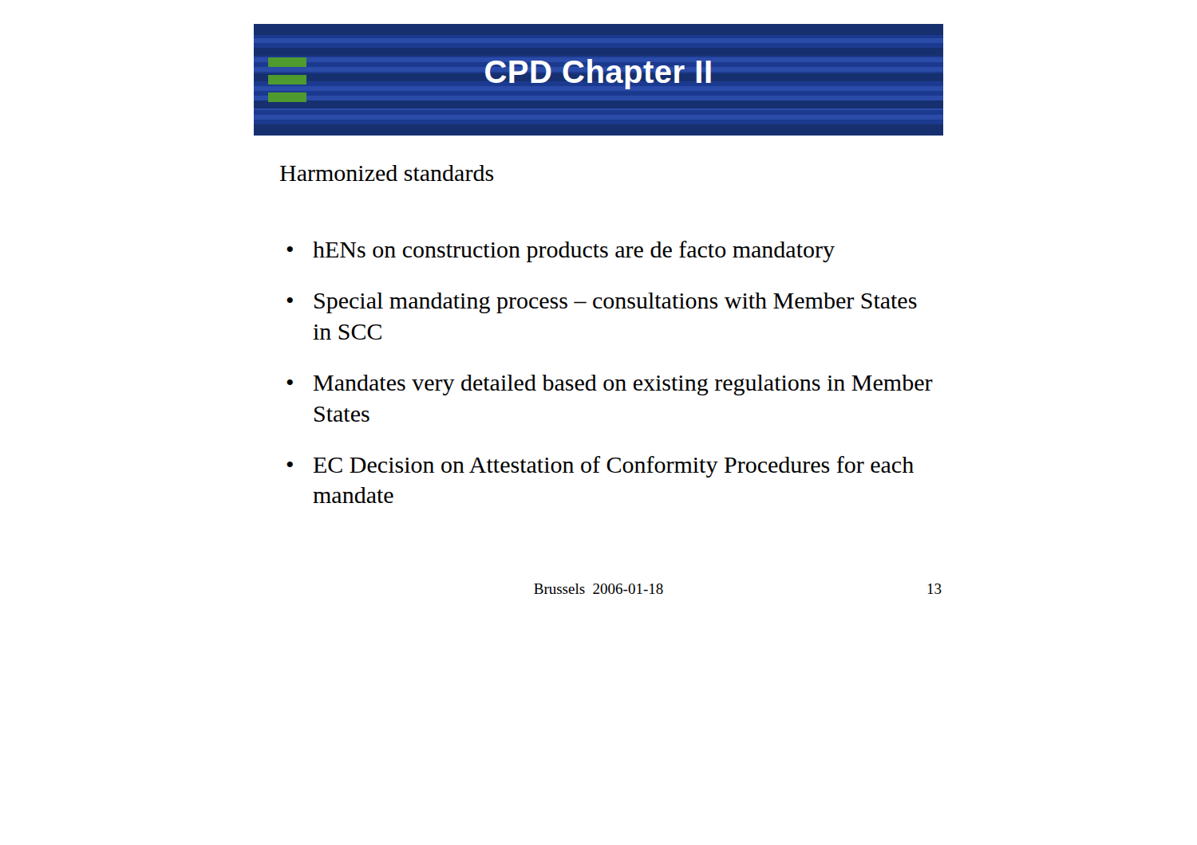CPD Chapter II
Harmonized standards
hENs on construction products are de facto mandatory
Special mandating process – consultations with Member States in SCC
Mandates very detailed based on existing regulations in Member States
EC Decision on Attestation of Conformity Procedures for each mandate
Brussels 2006-01-18 13